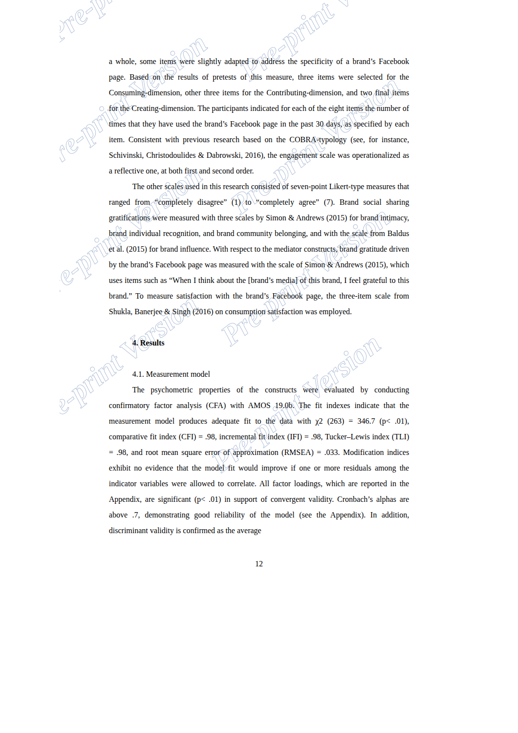Pre-print Version
Pre-print Version
Pre-print Version
Pre-print Version
Pre-print Version
Pre-print Version
Pre-print Version
Pre-print Version
a whole, some items were slightly adapted to address the specificity of a brand’s Facebook page. Based on the results of pretests of this measure, three items were selected for the Consuming-dimension, other three items for the Contributing-dimension, and two final items for the Creating-dimension. The participants indicated for each of the eight items the number of times that they have used the brand’s Facebook page in the past 30 days, as specified by each item. Consistent with previous research based on the COBRA-typology (see, for instance, Schivinski, Christodoulides & Dabrowski, 2016), the engagement scale was operationalized as a reflective one, at both first and second order.
The other scales used in this research consisted of seven-point Likert-type measures that ranged from “completely disagree” (1) to “completely agree” (7). Brand social sharing gratifications were measured with three scales by Simon & Andrews (2015) for brand intimacy, brand individual recognition, and brand community belonging, and with the scale from Baldus et al. (2015) for brand influence. With respect to the mediator constructs, brand gratitude driven by the brand’s Facebook page was measured with the scale of Simon & Andrews (2015), which uses items such as “When I think about the [brand’s media] of this brand, I feel grateful to this brand.” To measure satisfaction with the brand’s Facebook page, the three-item scale from Shukla, Banerjee & Singh (2016) on consumption satisfaction was employed.
4. Results
4.1. Measurement model
The psychometric properties of the constructs were evaluated by conducting confirmatory factor analysis (CFA) with AMOS 19.0b. The fit indexes indicate that the measurement model produces adequate fit to the data with χ2 (263) = 346.7 (p< .01), comparative fit index (CFI) = .98, incremental fit index (IFI) = .98, Tucker–Lewis index (TLI) = .98, and root mean square error of approximation (RMSEA) = .033. Modification indices exhibit no evidence that the model fit would improve if one or more residuals among the indicator variables were allowed to correlate. All factor loadings, which are reported in the Appendix, are significant (p< .01) in support of convergent validity. Cronbach’s alphas are above .7, demonstrating good reliability of the model (see the Appendix). In addition, discriminant validity is confirmed as the average
12